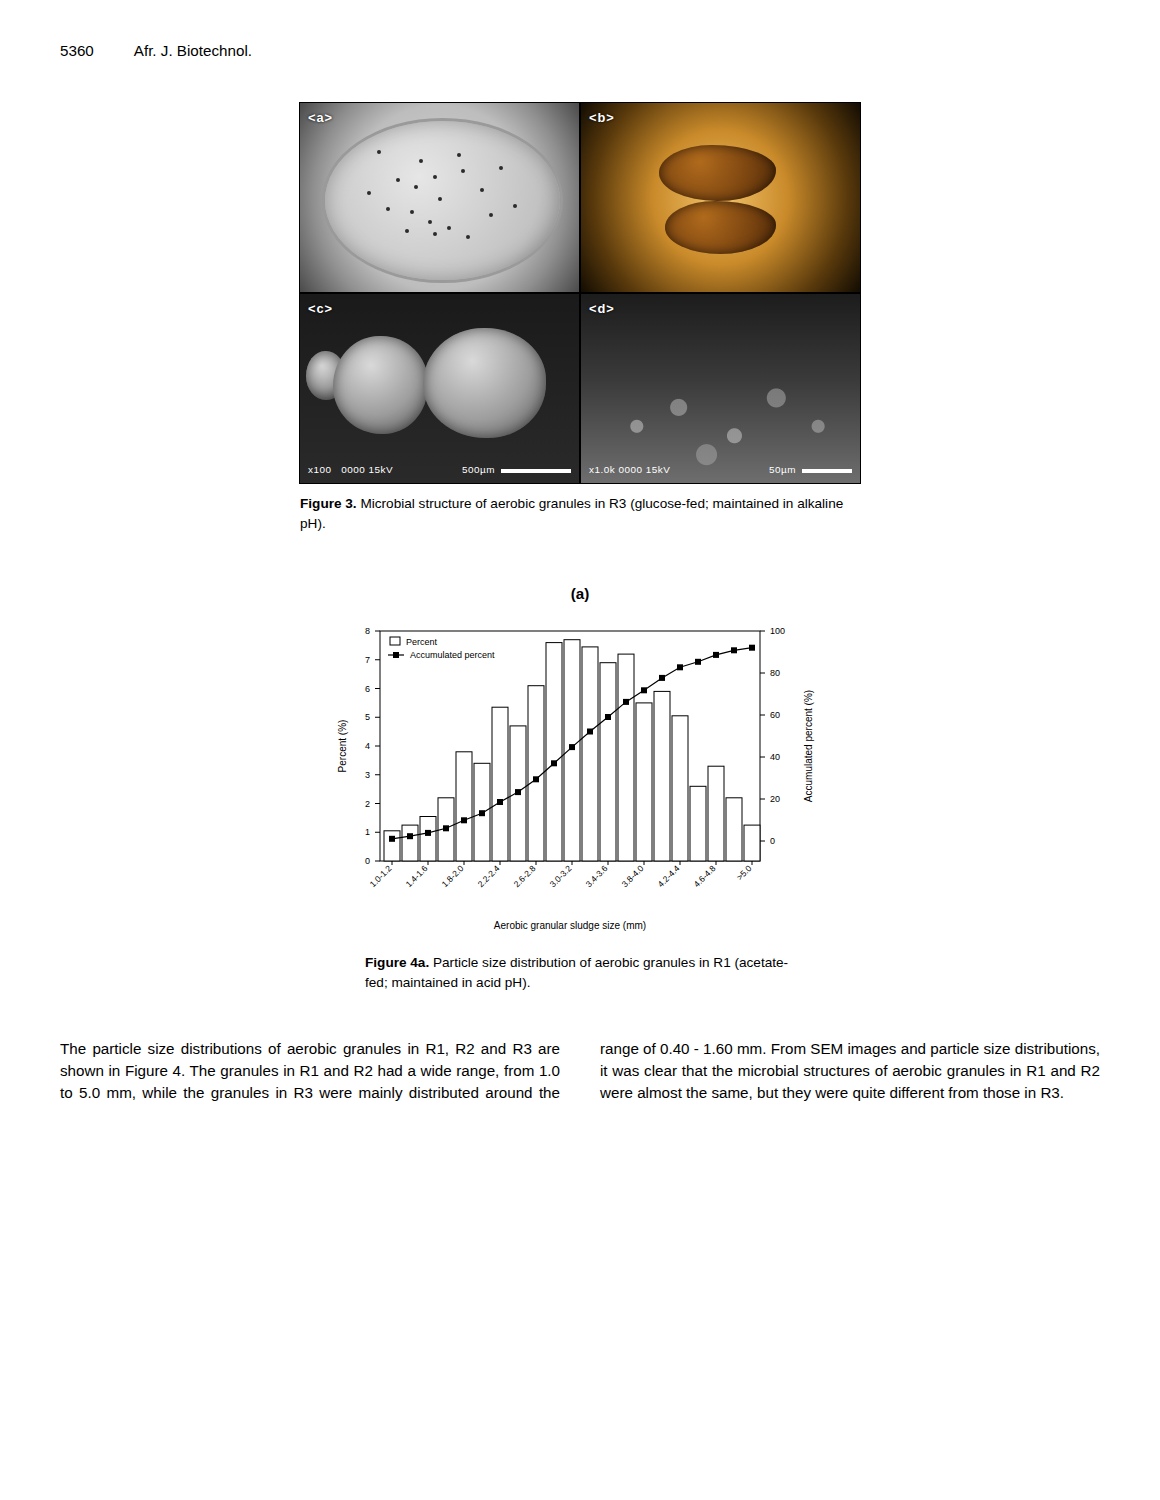5360 Afr. J. Biotechnol.
<a>
<b>
<c>
x100 0000 15kV 500µm
<d>
x1.0k 0000 15kV 50µm
Figure 3. Microbial structure of aerobic granules in R3 (glucose-fed; maintained in alkaline pH).
(a)
0 1 2 3 4 5 6 7 8 Percent (%) 0 20 40 60 80 100 Accumulated percent (%) Percent Accumulated percent 1.0-1.2 1.4-1.6 1.8-2.0 2.2-2.4 2.6-2.8 3.0-3.2 3.4-3.6 3.8-4.0 4.2-4.4 4.6-4.8 >5.0 Aerobic granular sludge size (mm)
Figure 4a. Particle size distribution of aerobic granules in R1 (acetate-fed; maintained in acid pH).
The particle size distributions of aerobic granules in R1, R2 and R3 are shown in Figure 4. The granules in R1 and R2 had a wide range, from 1.0 to 5.0 mm, while the granules in R3 were mainly distributed around the range of 0.40 - 1.60 mm. From SEM images and particle size distributions, it was clear that the microbial structures of aerobic granules in R1 and R2 were almost the same, but they were quite different from those in R3.